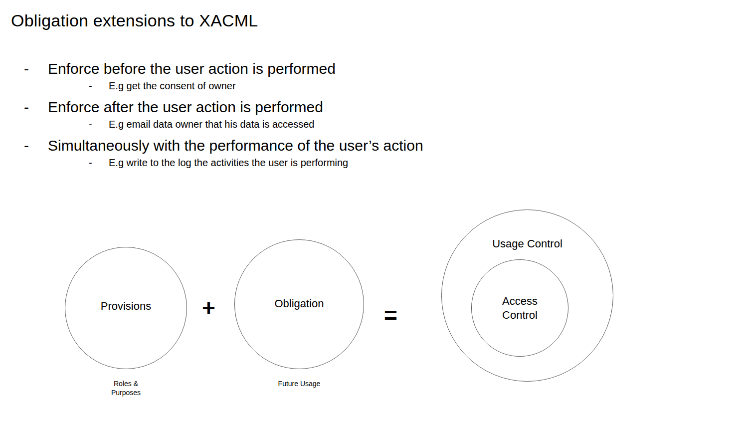Obligation extensions to XACML
Enforce before the user action is performed
E.g get the consent of owner
Enforce after the user action is performed
E.g email data owner that his data is accessed
Simultaneously with the performance of the user’s action
E.g write to the log the activities the user is performing
Provisions
Roles &
Purposes
+
Obligation
Future Usage
=
Usage Control
Access
Control